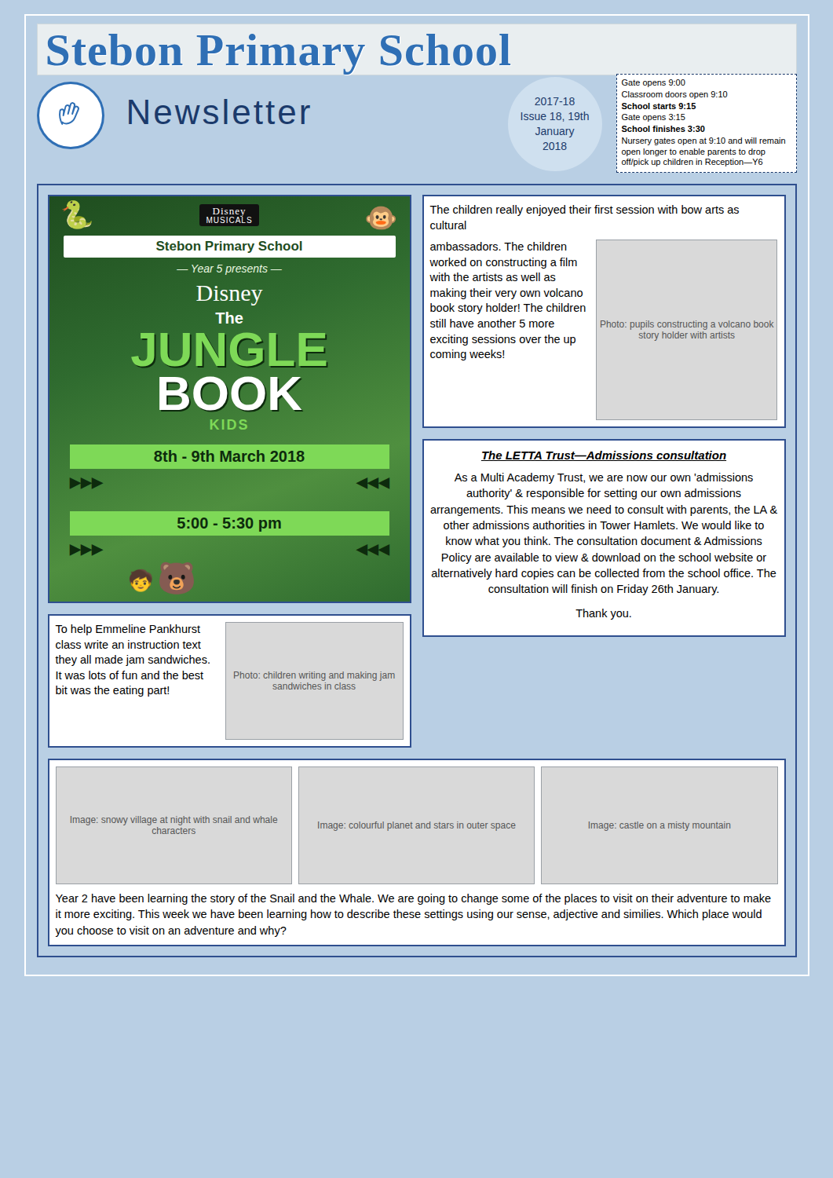Stebon Primary School
Newsletter
2017-18
Issue 18, 19th
January
2018
Gate opens 9:00
Classroom doors open 9:10
School starts 9:15
Gate opens 3:15
School finishes 3:30
Nursery gates open at 9:10 and will remain open longer to enable parents to drop off/pick up children in Reception—Y6
🐍 🐵 Disney MUSICALS
Stebon Primary School
— Year 5 presents —
Disney
The
JUNGLE
BOOK
KIDS
8th - 9th March 2018
▶▶▶ ◀◀◀
5:00 - 5:30 pm
▶▶▶ ◀◀◀
🧒 🐻
To help Emmeline Pankhurst class write an instruction text they all made jam sandwiches. It was lots of fun and the best bit was the eating part!
Photo: children writing and making jam sandwiches in class
The children really enjoyed their first session with bow arts as cultural
ambassadors. The children worked on constructing a film with the artists as well as making their very own volcano book story holder! The children still have another 5 more exciting sessions over the up coming weeks!
Photo: pupils constructing a volcano book story holder with artists
The LETTA Trust—Admissions consultation
As a Multi Academy Trust, we are now our own 'admissions authority' & responsible for setting our own admissions arrangements. This means we need to consult with parents, the LA & other admissions authorities in Tower Hamlets. We would like to know what you think. The consultation document & Admissions Policy are available to view & download on the school website or alternatively hard copies can be collected from the school office. The consultation will finish on Friday 26th January.
Thank you.
Image: snowy village at night with snail and whale characters
Image: colourful planet and stars in outer space
Image: castle on a misty mountain
Year 2 have been learning the story of the Snail and the Whale. We are going to change some of the places to visit on their adventure to make it more exciting. This week we have been learning how to describe these settings using our sense, adjective and similies. Which place would you choose to visit on an adventure and why?